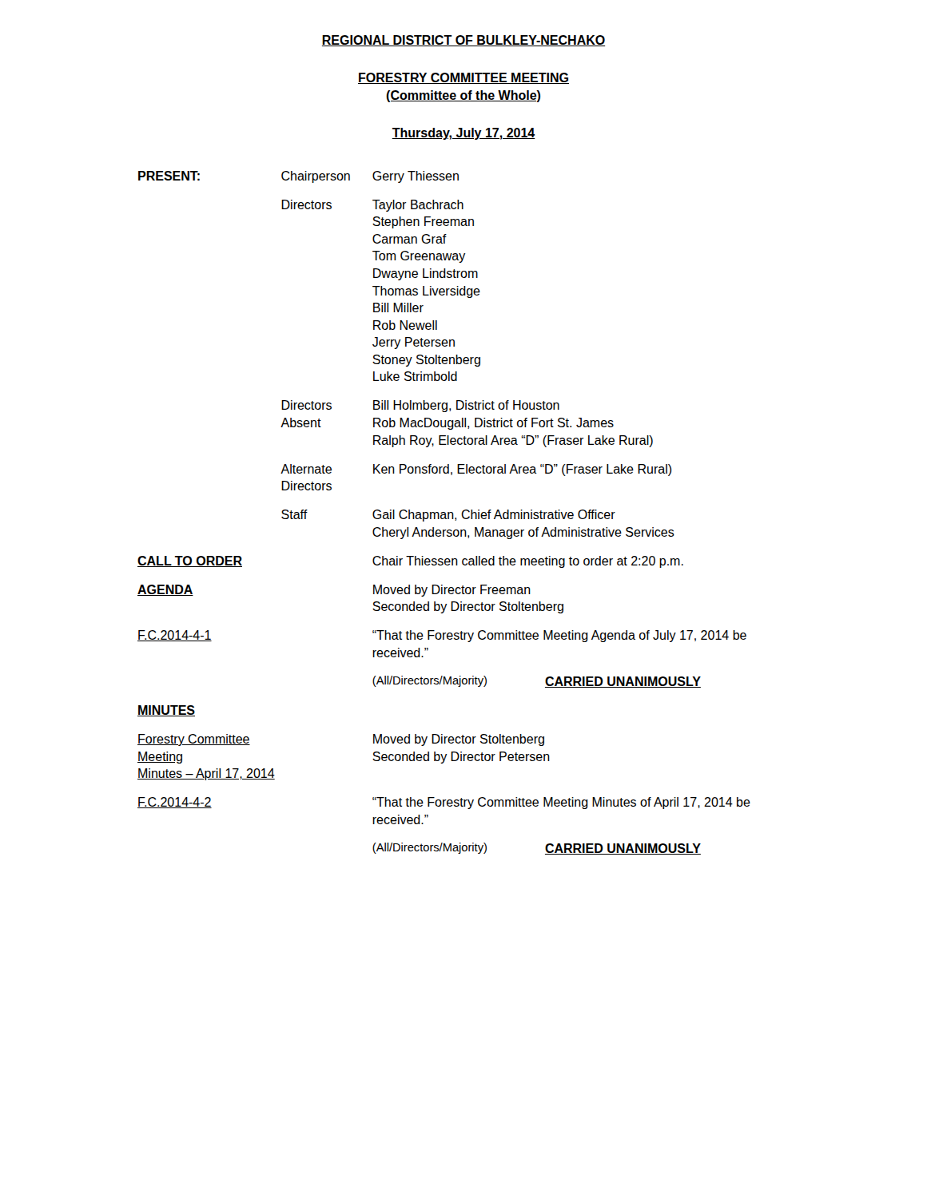REGIONAL DISTRICT OF BULKLEY-NECHAKO
FORESTRY COMMITTEE MEETING
(Committee of the Whole)
Thursday, July 17, 2014
| PRESENT: | Chairperson | Gerry Thiessen |
| | Directors | Taylor Bachrach Stephen Freeman Carman Graf Tom Greenaway Dwayne Lindstrom Thomas Liversidge Bill Miller Rob Newell Jerry Petersen Stoney Stoltenberg Luke Strimbold |
| | Directors Absent | Bill Holmberg, District of Houston Rob MacDougall, District of Fort St. James Ralph Roy, Electoral Area “D” (Fraser Lake Rural) |
| | Alternate Directors | Ken Ponsford, Electoral Area “D” (Fraser Lake Rural) |
| | Staff | Gail Chapman, Chief Administrative Officer Cheryl Anderson, Manager of Administrative Services |
| CALL TO ORDER | | Chair Thiessen called the meeting to order at 2:20 p.m. |
| AGENDA | | Moved by Director Freeman Seconded by Director Stoltenberg |
| F.C.2014-4-1 | | “That the Forestry Committee Meeting Agenda of July 17, 2014 be received.” |
| | | (All/Directors/Majority) CARRIED UNANIMOUSLY |
| MINUTES | | |
| Forestry Committee Meeting Minutes – April 17, 2014 | | Moved by Director Stoltenberg Seconded by Director Petersen |
| F.C.2014-4-2 | | “That the Forestry Committee Meeting Minutes of April 17, 2014 be received.” |
| | | (All/Directors/Majority) CARRIED UNANIMOUSLY |